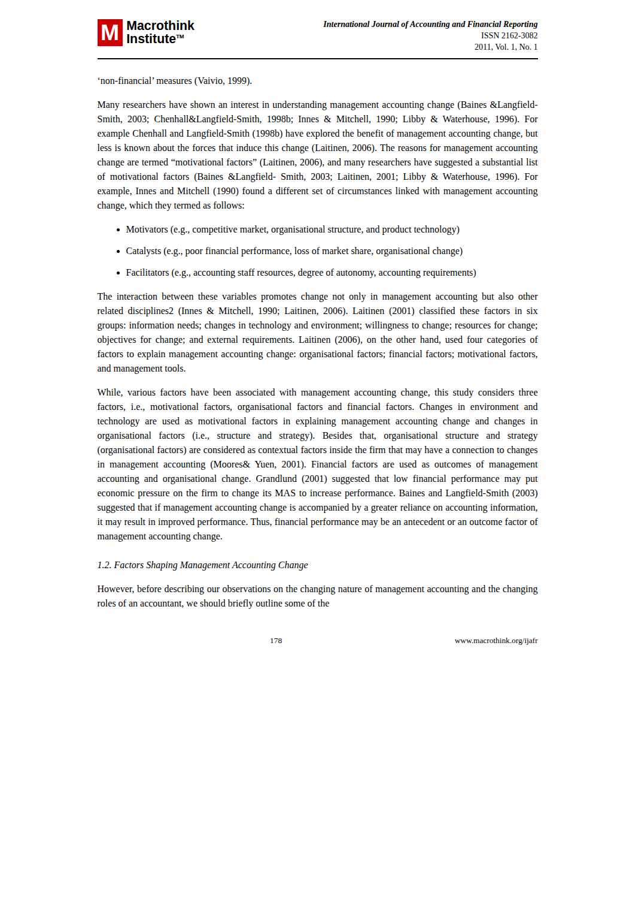M Macrothink
InstituteTM
International Journal of Accounting and Financial Reporting
ISSN 2162-3082
2011, Vol. 1, No. 1
‘non-financial’ measures (Vaivio, 1999).
Many researchers have shown an interest in understanding management accounting change (Baines &Langfield-Smith, 2003; Chenhall&Langfield-Smith, 1998b; Innes & Mitchell, 1990; Libby & Waterhouse, 1996). For example Chenhall and Langfield-Smith (1998b) have explored the benefit of management accounting change, but less is known about the forces that induce this change (Laitinen, 2006). The reasons for management accounting change are termed “motivational factors” (Laitinen, 2006), and many researchers have suggested a substantial list of motivational factors (Baines &Langfield- Smith, 2003; Laitinen, 2001; Libby & Waterhouse, 1996). For example, Innes and Mitchell (1990) found a different set of circumstances linked with management accounting change, which they termed as follows:
Motivators (e.g., competitive market, organisational structure, and product technology)
Catalysts (e.g., poor financial performance, loss of market share, organisational change)
Facilitators (e.g., accounting staff resources, degree of autonomy, accounting requirements)
The interaction between these variables promotes change not only in management accounting but also other related disciplines2 (Innes & Mitchell, 1990; Laitinen, 2006). Laitinen (2001) classified these factors in six groups: information needs; changes in technology and environment; willingness to change; resources for change; objectives for change; and external requirements. Laitinen (2006), on the other hand, used four categories of factors to explain management accounting change: organisational factors; financial factors; motivational factors, and management tools.
While, various factors have been associated with management accounting change, this study considers three factors, i.e., motivational factors, organisational factors and financial factors. Changes in environment and technology are used as motivational factors in explaining management accounting change and changes in organisational factors (i.e., structure and strategy). Besides that, organisational structure and strategy (organisational factors) are considered as contextual factors inside the firm that may have a connection to changes in management accounting (Moores& Yuen, 2001). Financial factors are used as outcomes of management accounting and organisational change. Grandlund (2001) suggested that low financial performance may put economic pressure on the firm to change its MAS to increase performance. Baines and Langfield-Smith (2003) suggested that if management accounting change is accompanied by a greater reliance on accounting information, it may result in improved performance. Thus, financial performance may be an antecedent or an outcome factor of management accounting change.
1.2. Factors Shaping Management Accounting Change
However, before describing our observations on the changing nature of management accounting and the changing roles of an accountant, we should briefly outline some of the
178
www.macrothink.org/ijafr